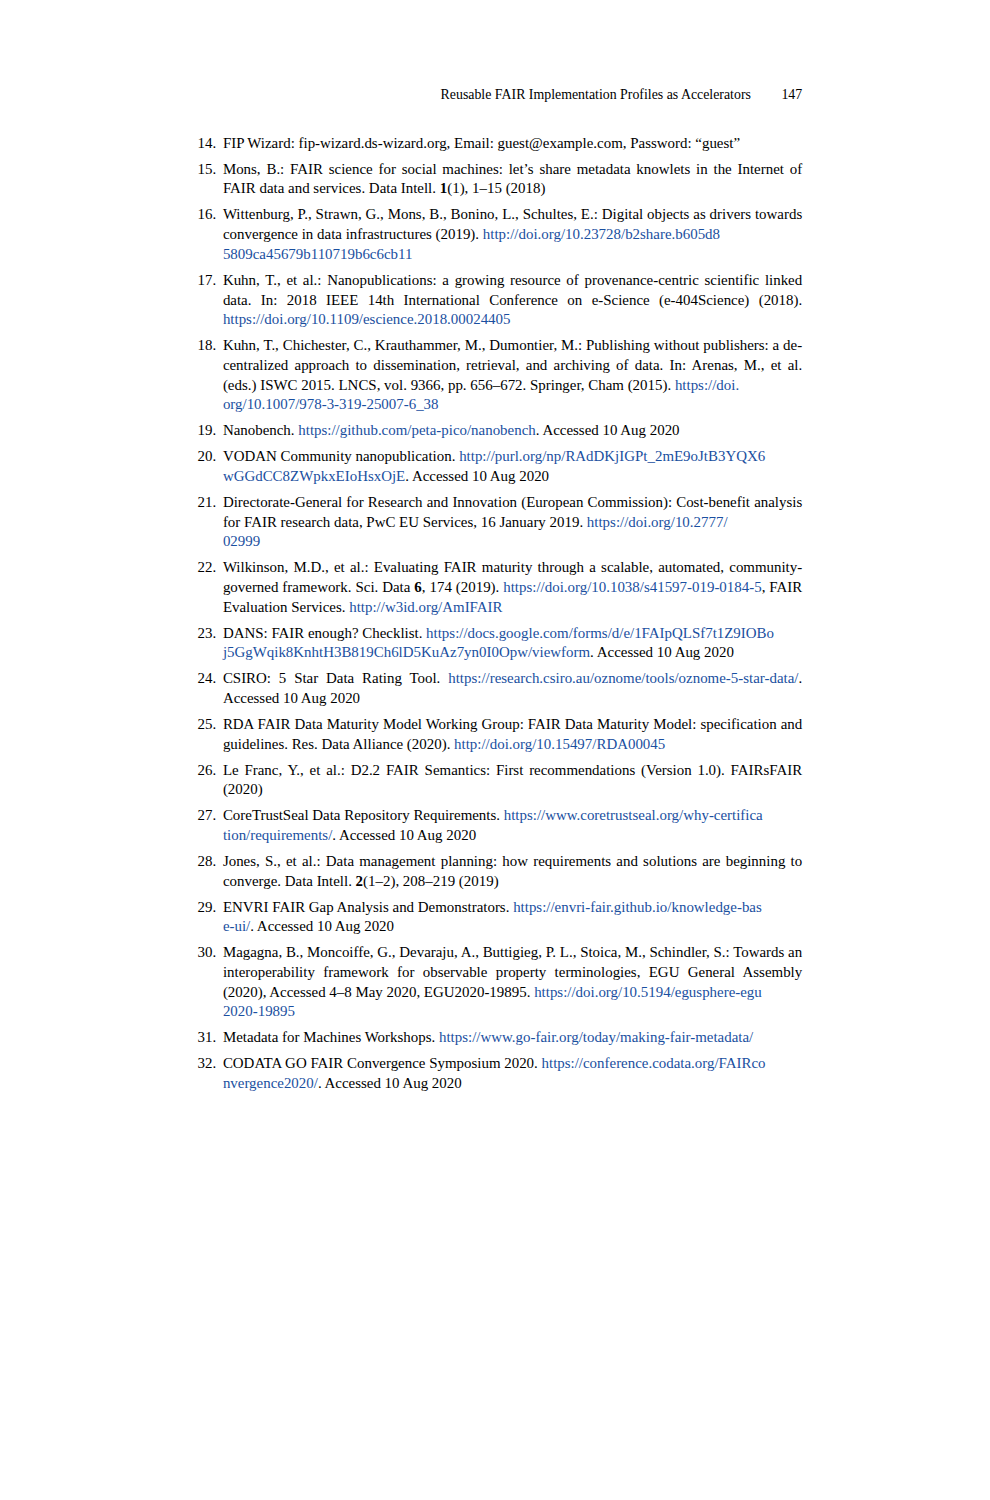Reusable FAIR Implementation Profiles as Accelerators 147
14. FIP Wizard: fip-wizard.ds-wizard.org, Email: guest@example.com, Password: “guest”
15. Mons, B.: FAIR science for social machines: let’s share metadata knowlets in the Internet of FAIR data and services. Data Intell. 1(1), 1–15 (2018)
16. Wittenburg, P., Strawn, G., Mons, B., Bonino, L., Schultes, E.: Digital objects as drivers towards convergence in data infrastructures (2019). http://doi.org/10.23728/b2share.b605d8
5809ca45679b110719b6c6cb11
17. Kuhn, T., et al.: Nanopublications: a growing resource of provenance-centric scientific linked data. In: 2018 IEEE 14th International Conference on e-Science (e-404Science) (2018). https://doi.org/10.1109/escience.2018.00024405
18. Kuhn, T., Chichester, C., Krauthammer, M., Dumontier, M.: Publishing without publishers: a decentralized approach to dissemination, retrieval, and archiving of data. In: Arenas, M., et al. (eds.) ISWC 2015. LNCS, vol. 9366, pp. 656–672. Springer, Cham (2015). https://doi.
org/10.1007/978-3-319-25007-6_38
19. Nanobench. https://github.com/peta-pico/nanobench. Accessed 10 Aug 2020
20. VODAN Community nanopublication. http://purl.org/np/RAdDKjIGPt_2mE9oJtB3YQX6
wGGdCC8ZWpkxEIoHsxOjE. Accessed 10 Aug 2020
21. Directorate-General for Research and Innovation (European Commission): Cost-benefit analysis for FAIR research data, PwC EU Services, 16 January 2019. https://doi.org/10.2777/
02999
22. Wilkinson, M.D., et al.: Evaluating FAIR maturity through a scalable, automated, community-governed framework. Sci. Data 6, 174 (2019). https://doi.org/10.1038/s41597-019-0184-5, FAIR Evaluation Services. http://w3id.org/AmIFAIR
23. DANS: FAIR enough? Checklist. https://docs.google.com/forms/d/e/1FAIpQLSf7t1Z9IOBo
j5GgWqik8KnhtH3B819Ch6lD5KuAz7yn0I0Opw/viewform. Accessed 10 Aug 2020
24. CSIRO: 5 Star Data Rating Tool. https://research.csiro.au/oznome/tools/oznome-5-star-data/. Accessed 10 Aug 2020
25. RDA FAIR Data Maturity Model Working Group: FAIR Data Maturity Model: specification and guidelines. Res. Data Alliance (2020). http://doi.org/10.15497/RDA00045
26. Le Franc, Y., et al.: D2.2 FAIR Semantics: First recommendations (Version 1.0). FAIRsFAIR (2020)
27. CoreTrustSeal Data Repository Requirements. https://www.coretrustseal.org/why-certifica
tion/requirements/. Accessed 10 Aug 2020
28. Jones, S., et al.: Data management planning: how requirements and solutions are beginning to converge. Data Intell. 2(1–2), 208–219 (2019)
29. ENVRI FAIR Gap Analysis and Demonstrators. https://envri-fair.github.io/knowledge-bas
e-ui/. Accessed 10 Aug 2020
30. Magagna, B., Moncoiffe, G., Devaraju, A., Buttigieg, P. L., Stoica, M., Schindler, S.: Towards an interoperability framework for observable property terminologies, EGU General Assembly (2020), Accessed 4–8 May 2020, EGU2020-19895. https://doi.org/10.5194/egusphere-egu
2020-19895
31. Metadata for Machines Workshops. https://www.go-fair.org/today/making-fair-metadata/
32. CODATA GO FAIR Convergence Symposium 2020. https://conference.codata.org/FAIRco
nvergence2020/. Accessed 10 Aug 2020